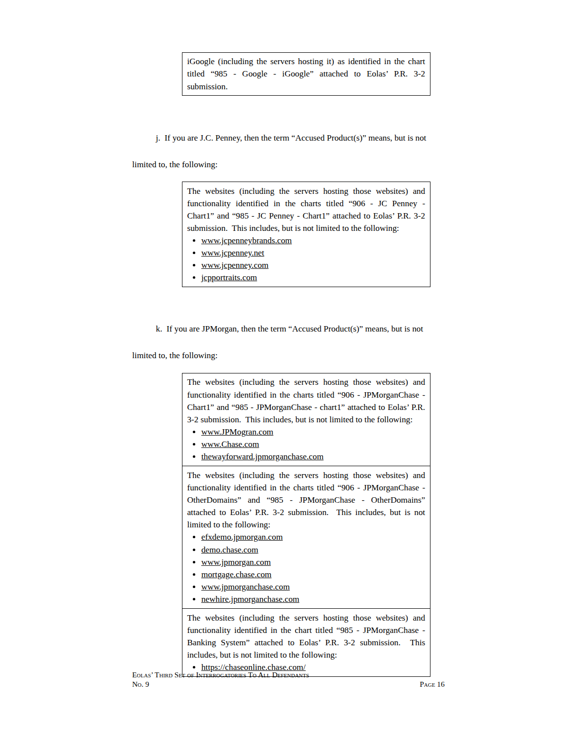iGoogle (including the servers hosting it) as identified in the chart titled “985 - Google - iGoogle” attached to Eolas’ P.R. 3-2 submission.
j. If you are J.C. Penney, then the term “Accused Product(s)” means, but is not
limited to, the following:
The websites (including the servers hosting those websites) and functionality identified in the charts titled “906 - JC Penney - Chart1” and “985 - JC Penney - Chart1” attached to Eolas’ P.R. 3-2 submission. This includes, but is not limited to the following:
www.jcpenneybrands.com
www.jcpenney.net
www.jcpenney.com
jcpportraits.com
k. If you are JPMorgan, then the term “Accused Product(s)” means, but is not
limited to, the following:
The websites (including the servers hosting those websites) and functionality identified in the charts titled “906 - JPMorganChase - Chart1” and “985 - JPMorganChase - chart1” attached to Eolas’ P.R. 3-2 submission. This includes, but is not limited to the following:
www.JPMogran.com
www.Chase.com
thewayforward.jpmorganchase.com
The websites (including the servers hosting those websites) and functionality identified in the charts titled “906 - JPMorganChase - OtherDomains” and “985 - JPMorganChase - OtherDomains” attached to Eolas’ P.R. 3-2 submission. This includes, but is not limited to the following:
efxdemo.jpmorgan.com
demo.chase.com
www.jpmorgan.com
mortgage.chase.com
www.jpmorganchase.com
newhire.jpmorganchase.com
The websites (including the servers hosting those websites) and functionality identified in the chart titled “985 - JPMorganChase - Banking System” attached to Eolas’ P.R. 3-2 submission. This includes, but is not limited to the following:
https://chaseonline.chase.com/
Eolas’ Third Set of Interrogatories To All Defendants
No. 9
Page 16